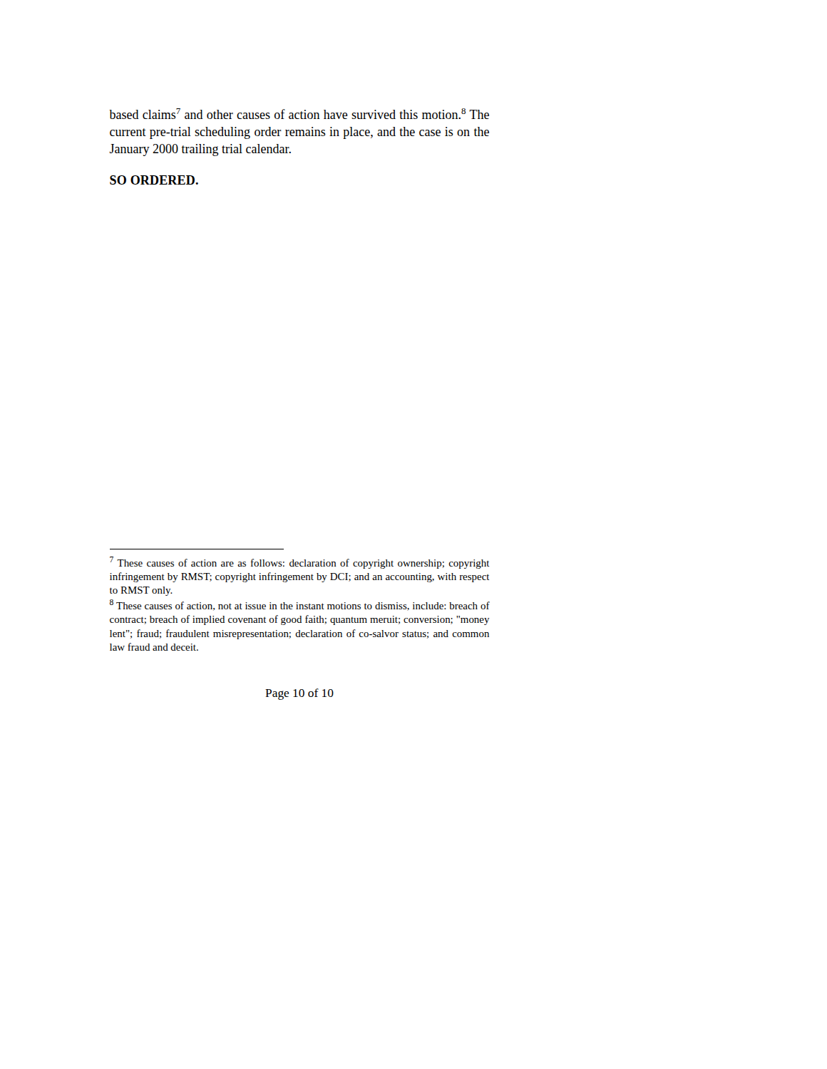based claims7 and other causes of action have survived this motion.8 The current pre-trial scheduling order remains in place, and the case is on the January 2000 trailing trial calendar.
SO ORDERED.
7 These causes of action are as follows: declaration of copyright ownership; copyright infringement by RMST; copyright infringement by DCI; and an accounting, with respect to RMST only.
8 These causes of action, not at issue in the instant motions to dismiss, include: breach of contract; breach of implied covenant of good faith; quantum meruit; conversion; "money lent"; fraud; fraudulent misrepresentation; declaration of co-salvor status; and common law fraud and deceit.
Page 10 of 10